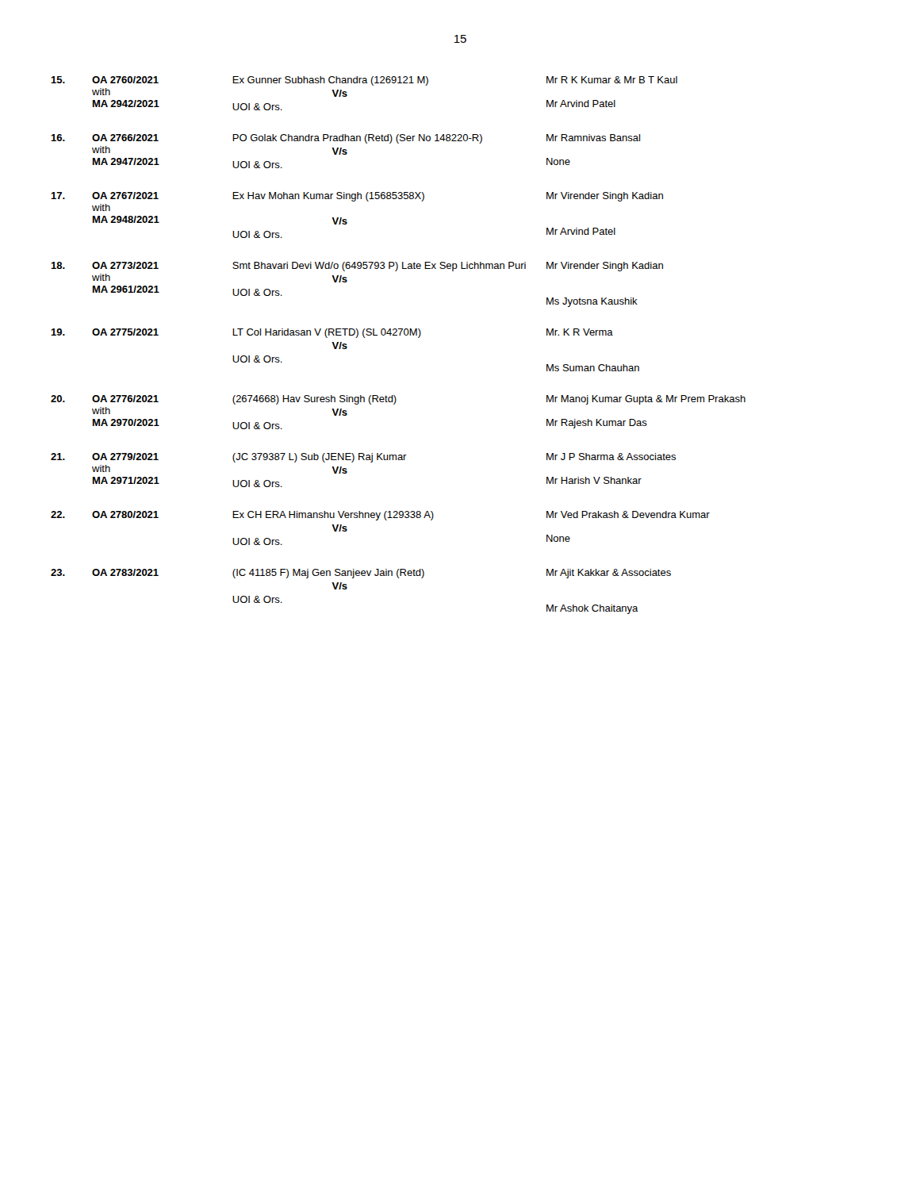15
| 15. | OA 2760/2021 with MA 2942/2021 | Ex Gunner Subhash Chandra (1269121 M) V/s UOI & Ors. | Mr R K Kumar & Mr B T Kaul Mr Arvind Patel |
| 16. | OA 2766/2021 with MA 2947/2021 | PO Golak Chandra Pradhan (Retd) (Ser No 148220-R) V/s UOI & Ors. | Mr Ramnivas Bansal None |
| 17. | OA 2767/2021 with MA 2948/2021 | Ex Hav Mohan Kumar Singh (15685358X) V/s UOI & Ors. | Mr Virender Singh Kadian Mr Arvind Patel |
| 18. | OA 2773/2021 with MA 2961/2021 | Smt Bhavari Devi Wd/o (6495793 P) Late Ex Sep Lichhman Puri V/s UOI & Ors. | Mr Virender Singh Kadian Ms Jyotsna Kaushik |
| 19. | OA 2775/2021 | LT Col Haridasan V (RETD) (SL 04270M) V/s UOI & Ors. | Mr. K R Verma Ms Suman Chauhan |
| 20. | OA 2776/2021 with MA 2970/2021 | (2674668) Hav Suresh Singh (Retd) V/s UOI & Ors. | Mr Manoj Kumar Gupta & Mr Prem Prakash Mr Rajesh Kumar Das |
| 21. | OA 2779/2021 with MA 2971/2021 | (JC 379387 L) Sub (JENE) Raj Kumar V/s UOI & Ors. | Mr J P Sharma & Associates Mr Harish V Shankar |
| 22. | OA 2780/2021 | Ex CH ERA Himanshu Vershney (129338 A) V/s UOI & Ors. | Mr Ved Prakash & Devendra Kumar None |
| 23. | OA 2783/2021 | (IC 41185 F) Maj Gen Sanjeev Jain (Retd) V/s UOI & Ors. | Mr Ajit Kakkar & Associates Mr Ashok Chaitanya |